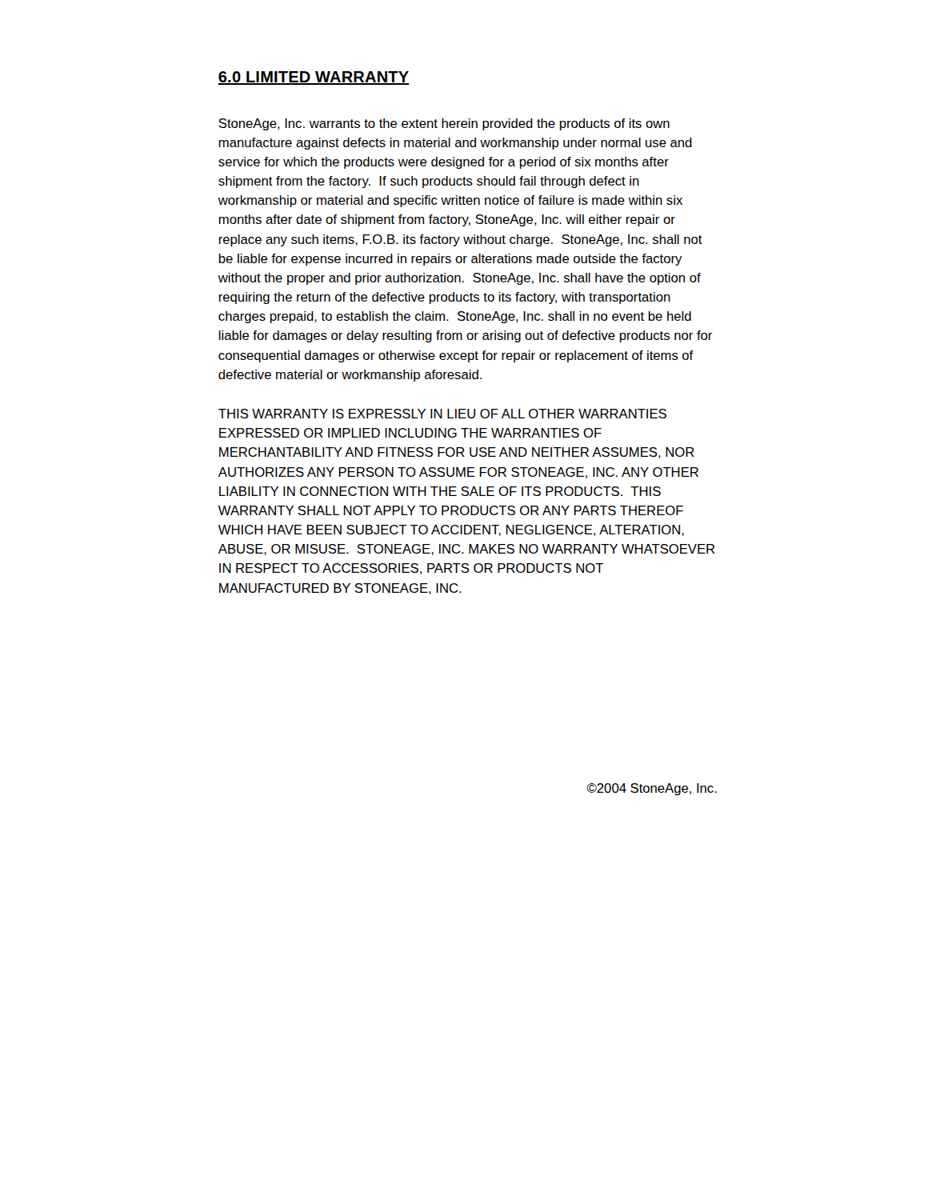6.0 LIMITED WARRANTY
StoneAge, Inc. warrants to the extent herein provided the products of its own manufacture against defects in material and workmanship under normal use and service for which the products were designed for a period of six months after shipment from the factory. If such products should fail through defect in workmanship or material and specific written notice of failure is made within six months after date of shipment from factory, StoneAge, Inc. will either repair or replace any such items, F.O.B. its factory without charge. StoneAge, Inc. shall not be liable for expense incurred in repairs or alterations made outside the factory without the proper and prior authorization. StoneAge, Inc. shall have the option of requiring the return of the defective products to its factory, with transportation charges prepaid, to establish the claim. StoneAge, Inc. shall in no event be held liable for damages or delay resulting from or arising out of defective products nor for consequential damages or otherwise except for repair or replacement of items of defective material or workmanship aforesaid.
This warranty is expressly in lieu of all other warranties expressed or implied including the warranties of merchantability and fitness for use and neither assumes, nor authorizes any person to assume for StoneAge, Inc. any other liability in connection with the sale of its products. This warranty shall not apply to products or any parts thereof which have been subject to accident, negligence, alteration, abuse, or misuse. StoneAge, Inc. makes no warranty whatsoever in respect to accessories, parts or products not manufactured by StoneAge, Inc.
©2004 StoneAge, Inc.